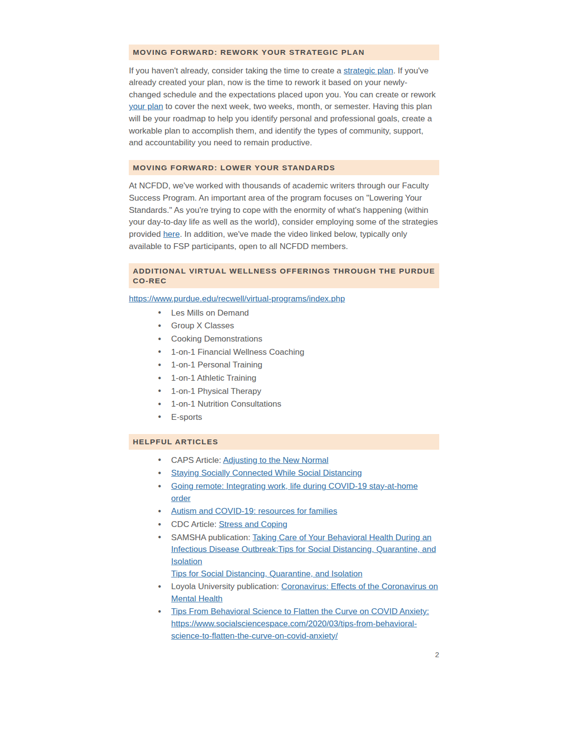Moving Forward: Rework Your Strategic Plan
If you haven't already, consider taking the time to create a strategic plan. If you've already created your plan, now is the time to rework it based on your newly-changed schedule and the expectations placed upon you. You can create or rework your plan to cover the next week, two weeks, month, or semester. Having this plan will be your roadmap to help you identify personal and professional goals, create a workable plan to accomplish them, and identify the types of community, support, and accountability you need to remain productive.
Moving Forward: Lower Your Standards
At NCFDD, we've worked with thousands of academic writers through our Faculty Success Program. An important area of the program focuses on "Lowering Your Standards." As you're trying to cope with the enormity of what's happening (within your day-to-day life as well as the world), consider employing some of the strategies provided here. In addition, we've made the video linked below, typically only available to FSP participants, open to all NCFDD members.
Additional Virtual Wellness Offerings Through the Purdue Co-Rec
https://www.purdue.edu/recwell/virtual-programs/index.php
Les Mills on Demand
Group X Classes
Cooking Demonstrations
1-on-1 Financial Wellness Coaching
1-on-1 Personal Training
1-on-1 Athletic Training
1-on-1 Physical Therapy
1-on-1 Nutrition Consultations
E-sports
Helpful Articles
CAPS Article: Adjusting to the New Normal
Staying Socially Connected While Social Distancing
Going remote: Integrating work, life during COVID-19 stay-at-home order
Autism and COVID-19: resources for families
CDC Article: Stress and Coping
SAMSHA publication: Taking Care of Your Behavioral Health During an Infectious Disease Outbreak:Tips for Social Distancing, Quarantine, and Isolation
Tips for Social Distancing, Quarantine, and Isolation
Loyola University publication: Coronavirus: Effects of the Coronavirus on Mental Health
Tips From Behavioral Science to Flatten the Curve on COVID Anxiety:
https://www.socialsciencespace.com/2020/03/tips-from-behavioral-science-to-flatten-the-curve-on-covid-anxiety/
2